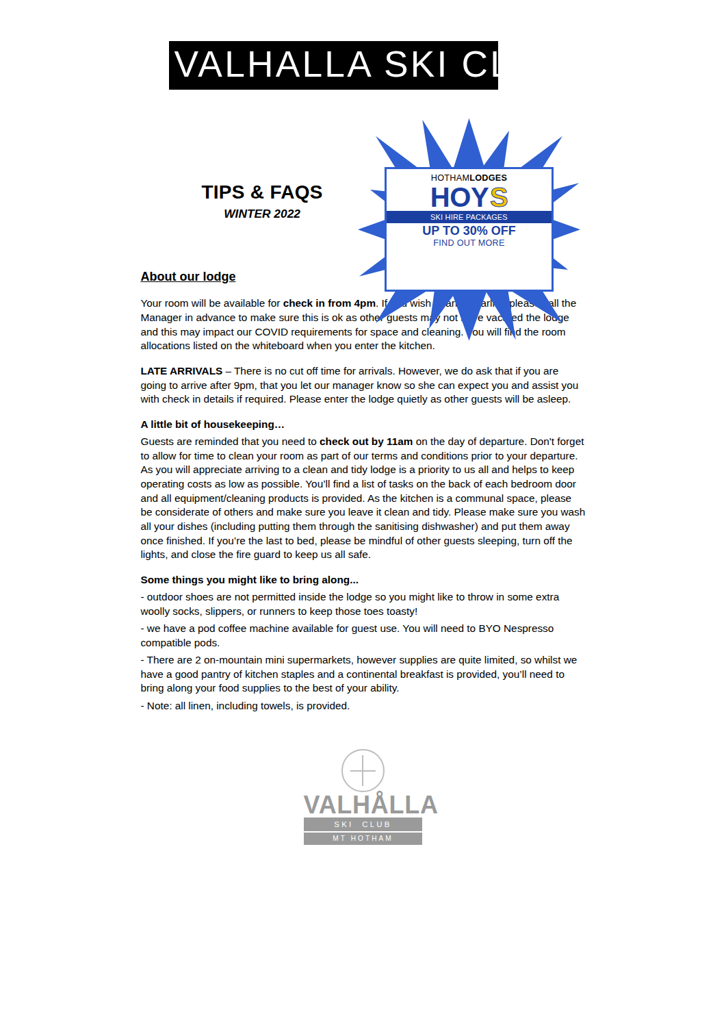VALHALLA SKI CLUB
TIPS & FAQS
WINTER 2022
HOTHAMLODGES
HOYS
SKI HIRE PACKAGES
UP TO 30% OFF
FIND OUT MORE
About our lodge
Your room will be available for check in from 4pm. If you wish to arrive earlier, please call the Manager in advance to make sure this is ok as other guests may not have vacated the lodge and this may impact our COVID requirements for space and cleaning. You will find the room allocations listed on the whiteboard when you enter the kitchen.
LATE ARRIVALS – There is no cut off time for arrivals. However, we do ask that if you are going to arrive after 9pm, that you let our manager know so she can expect you and assist you with check in details if required. Please enter the lodge quietly as other guests will be asleep.
A little bit of housekeeping…
Guests are reminded that you need to check out by 11am on the day of departure. Don't forget to allow for time to clean your room as part of our terms and conditions prior to your departure. As you will appreciate arriving to a clean and tidy lodge is a priority to us all and helps to keep operating costs as low as possible. You’ll find a list of tasks on the back of each bedroom door and all equipment/cleaning products is provided. As the kitchen is a communal space, please be considerate of others and make sure you leave it clean and tidy. Please make sure you wash all your dishes (including putting them through the sanitising dishwasher) and put them away once finished. If you’re the last to bed, please be mindful of other guests sleeping, turn off the lights, and close the fire guard to keep us all safe.
Some things you might like to bring along...
- outdoor shoes are not permitted inside the lodge so you might like to throw in some extra woolly socks, slippers, or runners to keep those toes toasty!
- we have a pod coffee machine available for guest use. You will need to BYO Nespresso compatible pods.
- There are 2 on-mountain mini supermarkets, however supplies are quite limited, so whilst we have a good pantry of kitchen staples and a continental breakfast is provided, you’ll need to bring along your food supplies to the best of your ability.
- Note: all linen, including towels, is provided.
VALHÅLLA
SKI CLUB
MT HOTHAM